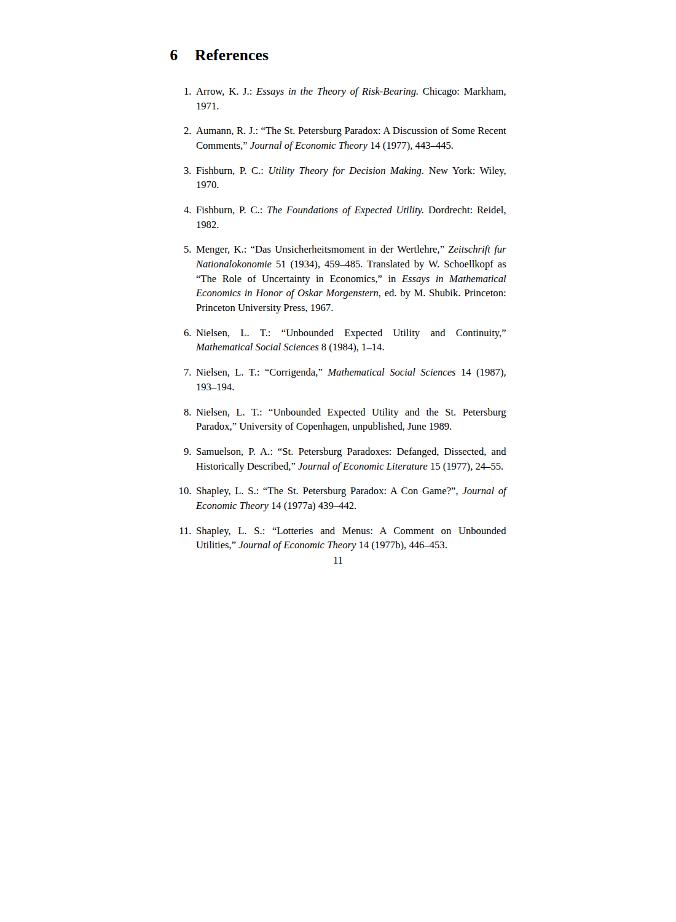6 References
1. Arrow, K. J.: Essays in the Theory of Risk-Bearing. Chicago: Markham, 1971.
2. Aumann, R. J.: “The St. Petersburg Paradox: A Discussion of Some Recent Comments,” Journal of Economic Theory 14 (1977), 443–445.
3. Fishburn, P. C.: Utility Theory for Decision Making. New York: Wiley, 1970.
4. Fishburn, P. C.: The Foundations of Expected Utility. Dordrecht: Reidel, 1982.
5. Menger, K.: “Das Unsicherheitsmoment in der Wertlehre,” Zeitschrift fur Nationalokonomie 51 (1934), 459–485. Translated by W. Schoellkopf as “The Role of Uncertainty in Economics,” in Essays in Mathematical Economics in Honor of Oskar Morgenstern, ed. by M. Shubik. Princeton: Princeton University Press, 1967.
6. Nielsen, L. T.: “Unbounded Expected Utility and Continuity,” Mathematical Social Sciences 8 (1984), 1–14.
7. Nielsen, L. T.: “Corrigenda,” Mathematical Social Sciences 14 (1987), 193–194.
8. Nielsen, L. T.: “Unbounded Expected Utility and the St. Petersburg Paradox,” University of Copenhagen, unpublished, June 1989.
9. Samuelson, P. A.: “St. Petersburg Paradoxes: Defanged, Dissected, and Historically Described,” Journal of Economic Literature 15 (1977), 24–55.
10. Shapley, L. S.: “The St. Petersburg Paradox: A Con Game?”, Journal of Economic Theory 14 (1977a) 439–442.
11. Shapley, L. S.: “Lotteries and Menus: A Comment on Unbounded Utilities,” Journal of Economic Theory 14 (1977b), 446–453.
11